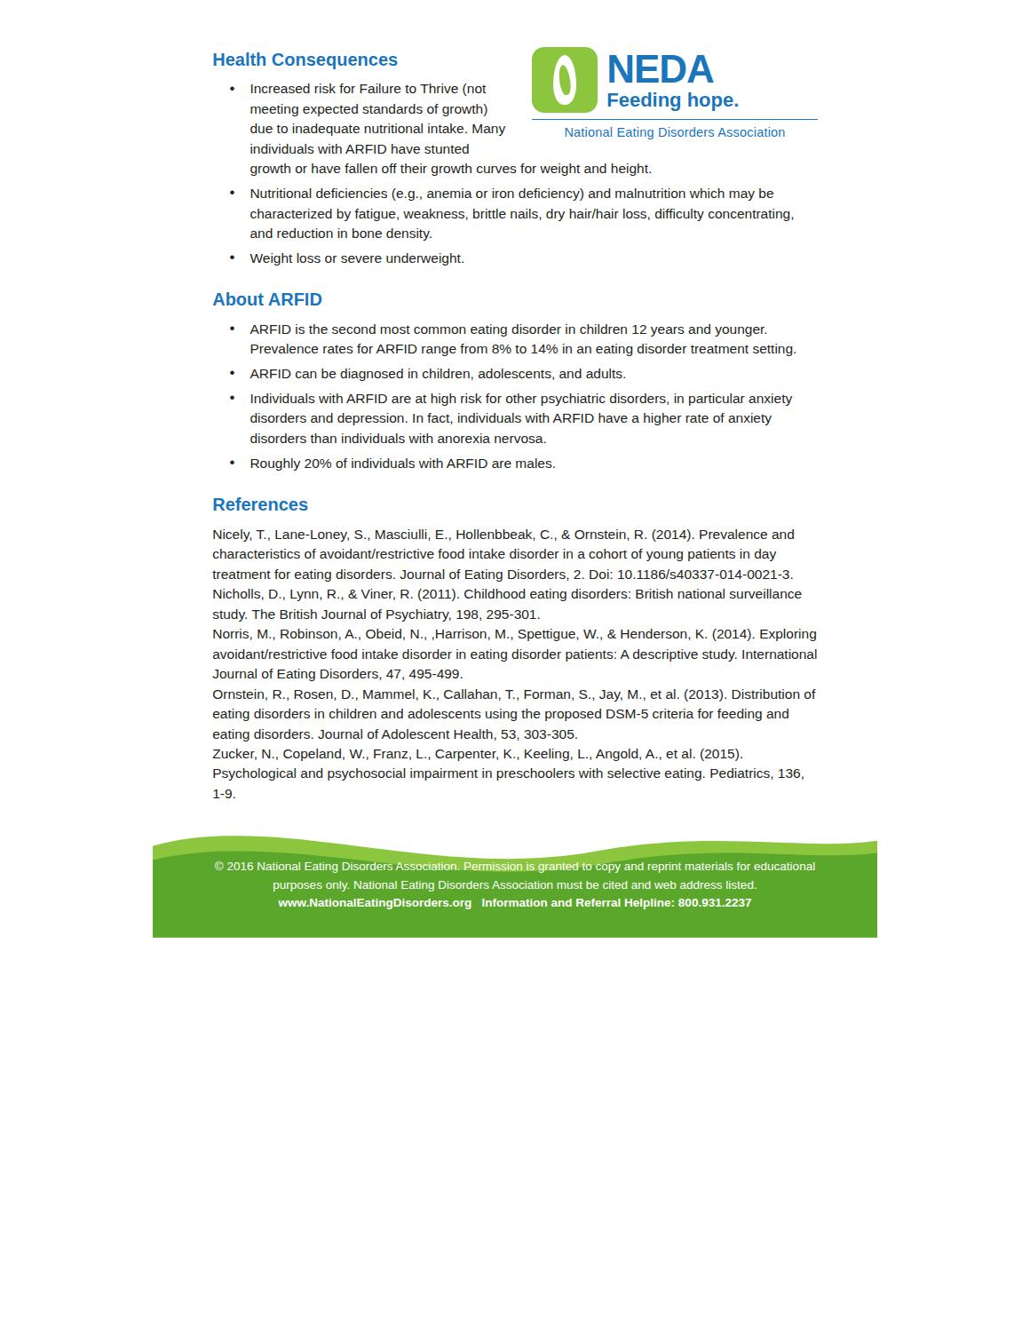NEDA
Feeding hope.
National Eating Disorders Association
Health Consequences
Increased risk for Failure to Thrive (not meeting expected standards of growth) due to inadequate nutritional intake. Many individuals with ARFID have stunted growth or have fallen off their growth curves for weight and height.
Nutritional deficiencies (e.g., anemia or iron deficiency) and malnutrition which may be characterized by fatigue, weakness, brittle nails, dry hair/hair loss, difficulty concentrating, and reduction in bone density.
Weight loss or severe underweight.
About ARFID
ARFID is the second most common eating disorder in children 12 years and younger. Prevalence rates for ARFID range from 8% to 14% in an eating disorder treatment setting.
ARFID can be diagnosed in children, adolescents, and adults.
Individuals with ARFID are at high risk for other psychiatric disorders, in particular anxiety disorders and depression. In fact, individuals with ARFID have a higher rate of anxiety disorders than individuals with anorexia nervosa.
Roughly 20% of individuals with ARFID are males.
References
Nicely, T., Lane-Loney, S., Masciulli, E., Hollenbbeak, C., & Ornstein, R. (2014). Prevalence and characteristics of avoidant/restrictive food intake disorder in a cohort of young patients in day treatment for eating disorders. Journal of Eating Disorders, 2. Doi: 10.1186/s40337-014-0021-3.
Nicholls, D., Lynn, R., & Viner, R. (2011). Childhood eating disorders: British national surveillance study. The British Journal of Psychiatry, 198, 295-301.
Norris, M., Robinson, A., Obeid, N., ,Harrison, M., Spettigue, W., & Henderson, K. (2014). Exploring avoidant/restrictive food intake disorder in eating disorder patients: A descriptive study. International Journal of Eating Disorders, 47, 495-499.
Ornstein, R., Rosen, D., Mammel, K., Callahan, T., Forman, S., Jay, M., et al. (2013). Distribution of eating disorders in children and adolescents using the proposed DSM-5 criteria for feeding and eating disorders. Journal of Adolescent Health, 53, 303-305.
Zucker, N., Copeland, W., Franz, L., Carpenter, K., Keeling, L., Angold, A., et al. (2015). Psychological and psychosocial impairment in preschoolers with selective eating. Pediatrics, 136, 1-9.
© 2016 National Eating Disorders Association. Permission is granted to copy and reprint materials for educational purposes only. National Eating Disorders Association must be cited and web address listed.
www.NationalEatingDisorders.org Information and Referral Helpline: 800.931.2237